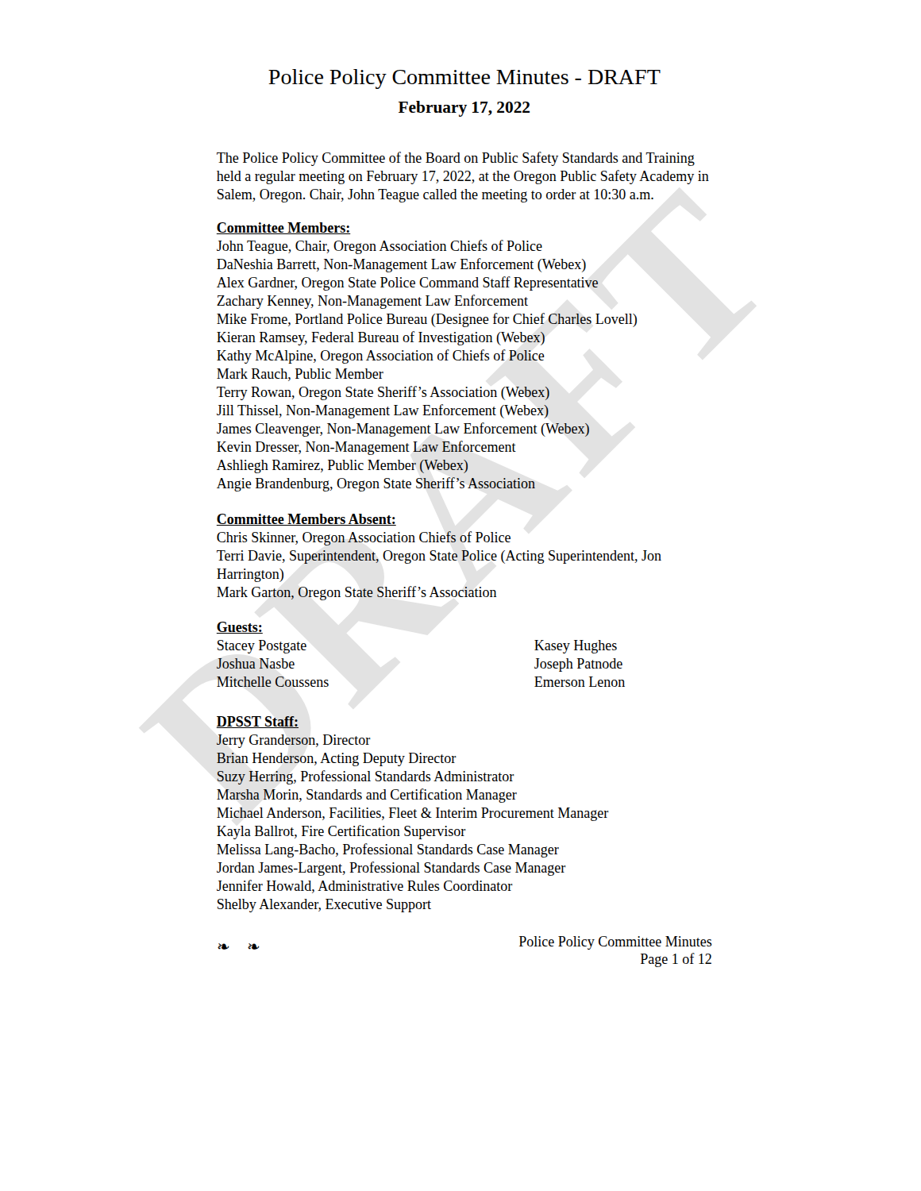DRAFT
Police Policy Committee Minutes - DRAFT
February 17, 2022
The Police Policy Committee of the Board on Public Safety Standards and Training held a regular meeting on February 17, 2022, at the Oregon Public Safety Academy in Salem, Oregon. Chair, John Teague called the meeting to order at 10:30 a.m.
Committee Members:
John Teague, Chair, Oregon Association Chiefs of Police
DaNeshia Barrett, Non-Management Law Enforcement (Webex)
Alex Gardner, Oregon State Police Command Staff Representative
Zachary Kenney, Non-Management Law Enforcement
Mike Frome, Portland Police Bureau (Designee for Chief Charles Lovell)
Kieran Ramsey, Federal Bureau of Investigation (Webex)
Kathy McAlpine, Oregon Association of Chiefs of Police
Mark Rauch, Public Member
Terry Rowan, Oregon State Sheriff’s Association (Webex)
Jill Thissel, Non-Management Law Enforcement (Webex)
James Cleavenger, Non-Management Law Enforcement (Webex)
Kevin Dresser, Non-Management Law Enforcement
Ashliegh Ramirez, Public Member (Webex)
Angie Brandenburg, Oregon State Sheriff’s Association
Committee Members Absent:
Chris Skinner, Oregon Association Chiefs of Police
Terri Davie, Superintendent, Oregon State Police (Acting Superintendent, Jon Harrington)
Mark Garton, Oregon State Sheriff’s Association
Guests:
| Stacey Postgate | Kasey Hughes |
| Joshua Nasbe | Joseph Patnode |
| Mitchelle Coussens | Emerson Lenon |
DPSST Staff:
Jerry Granderson, Director
Brian Henderson, Acting Deputy Director
Suzy Herring, Professional Standards Administrator
Marsha Morin, Standards and Certification Manager
Michael Anderson, Facilities, Fleet & Interim Procurement Manager
Kayla Ballrot, Fire Certification Supervisor
Melissa Lang-Bacho, Professional Standards Case Manager
Jordan James-Largent, Professional Standards Case Manager
Jennifer Howald, Administrative Rules Coordinator
Shelby Alexander, Executive Support
❧ ❧
Police Policy Committee Minutes
Page 1 of 12